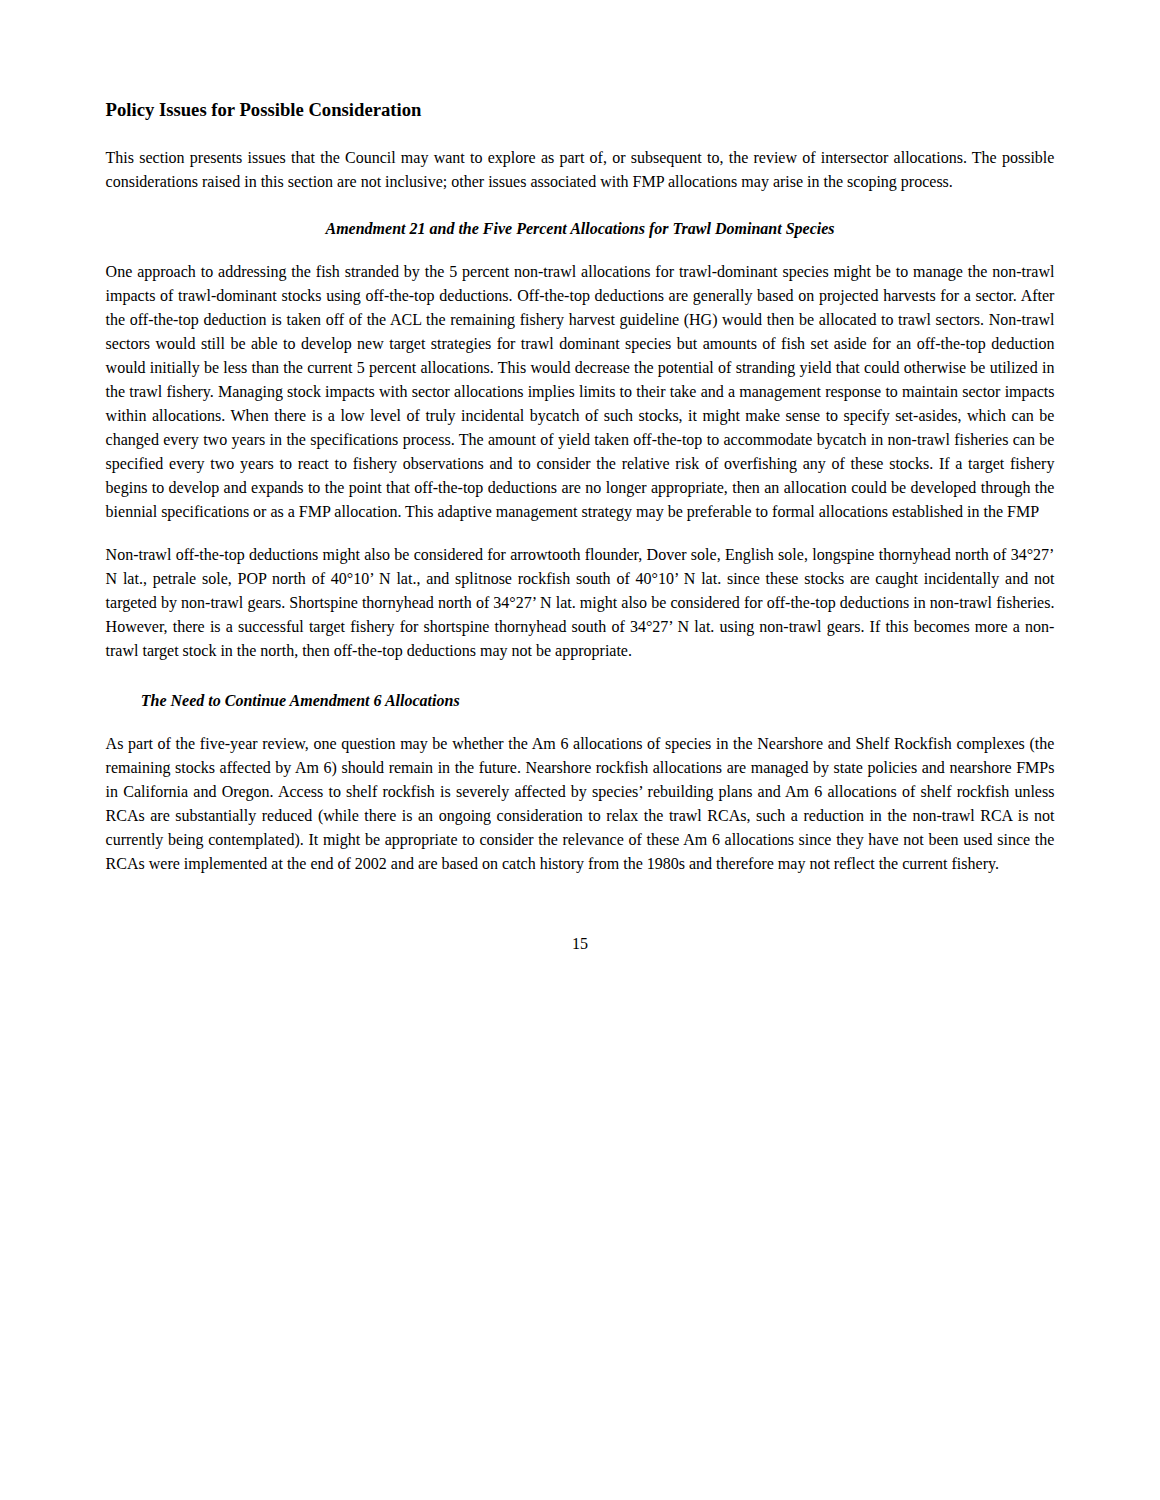Policy Issues for Possible Consideration
This section presents issues that the Council may want to explore as part of, or subsequent to, the review of intersector allocations. The possible considerations raised in this section are not inclusive; other issues associated with FMP allocations may arise in the scoping process.
Amendment 21 and the Five Percent Allocations for Trawl Dominant Species
One approach to addressing the fish stranded by the 5 percent non-trawl allocations for trawl-dominant species might be to manage the non-trawl impacts of trawl-dominant stocks using off-the-top deductions. Off-the-top deductions are generally based on projected harvests for a sector. After the off-the-top deduction is taken off of the ACL the remaining fishery harvest guideline (HG) would then be allocated to trawl sectors. Non-trawl sectors would still be able to develop new target strategies for trawl dominant species but amounts of fish set aside for an off-the-top deduction would initially be less than the current 5 percent allocations. This would decrease the potential of stranding yield that could otherwise be utilized in the trawl fishery. Managing stock impacts with sector allocations implies limits to their take and a management response to maintain sector impacts within allocations. When there is a low level of truly incidental bycatch of such stocks, it might make sense to specify set-asides, which can be changed every two years in the specifications process. The amount of yield taken off-the-top to accommodate bycatch in non-trawl fisheries can be specified every two years to react to fishery observations and to consider the relative risk of overfishing any of these stocks. If a target fishery begins to develop and expands to the point that off-the-top deductions are no longer appropriate, then an allocation could be developed through the biennial specifications or as a FMP allocation. This adaptive management strategy may be preferable to formal allocations established in the FMP
Non-trawl off-the-top deductions might also be considered for arrowtooth flounder, Dover sole, English sole, longspine thornyhead north of 34°27’ N lat., petrale sole, POP north of 40°10’ N lat., and splitnose rockfish south of 40°10’ N lat. since these stocks are caught incidentally and not targeted by non-trawl gears. Shortspine thornyhead north of 34°27’ N lat. might also be considered for off-the-top deductions in non-trawl fisheries. However, there is a successful target fishery for shortspine thornyhead south of 34°27’ N lat. using non-trawl gears. If this becomes more a non-trawl target stock in the north, then off-the-top deductions may not be appropriate.
The Need to Continue Amendment 6 Allocations
As part of the five-year review, one question may be whether the Am 6 allocations of species in the Nearshore and Shelf Rockfish complexes (the remaining stocks affected by Am 6) should remain in the future. Nearshore rockfish allocations are managed by state policies and nearshore FMPs in California and Oregon. Access to shelf rockfish is severely affected by species’ rebuilding plans and Am 6 allocations of shelf rockfish unless RCAs are substantially reduced (while there is an ongoing consideration to relax the trawl RCAs, such a reduction in the non-trawl RCA is not currently being contemplated). It might be appropriate to consider the relevance of these Am 6 allocations since they have not been used since the RCAs were implemented at the end of 2002 and are based on catch history from the 1980s and therefore may not reflect the current fishery.
15